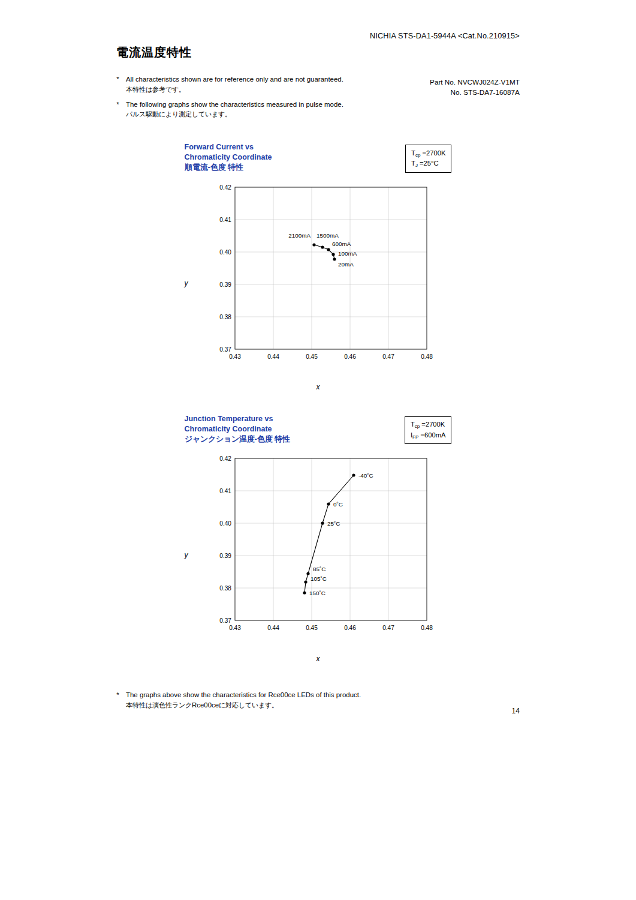NICHIA STS-DA1-5944A <Cat.No.210915>
電流温度特性
All characteristics shown are for reference only and are not guaranteed. 本特性は参考です。
The following graphs show the characteristics measured in pulse mode. パルス駆動により測定しています。
Part No. NVCWJ024Z-V1MT
No. STS-DA7-16087A
Forward Current vs
Chromaticity Coordinate 順電流-色度 特性
Tcp =2700K TJ =25°C
y
x
0.42 0.41 0.40 0.39 0.38 0.37 0.43 0.44 0.45 0.46 0.47 0.48 2100mA 1500mA 600mA 100mA 20mA
Junction Temperature vs
Chromaticity Coordinate ジャンクション温度-色度 特性
Tcp =2700K IFP =600mA
y
x
0.42 0.41 0.40 0.39 0.38 0.37 0.43 0.44 0.45 0.46 0.47 0.48 -40˚C 0˚C 25˚C 85˚C 105˚C 150˚C
The graphs above show the characteristics for Rce00ce LEDs of this product.
本特性は演色性ランクRce00ceに対応しています。
14